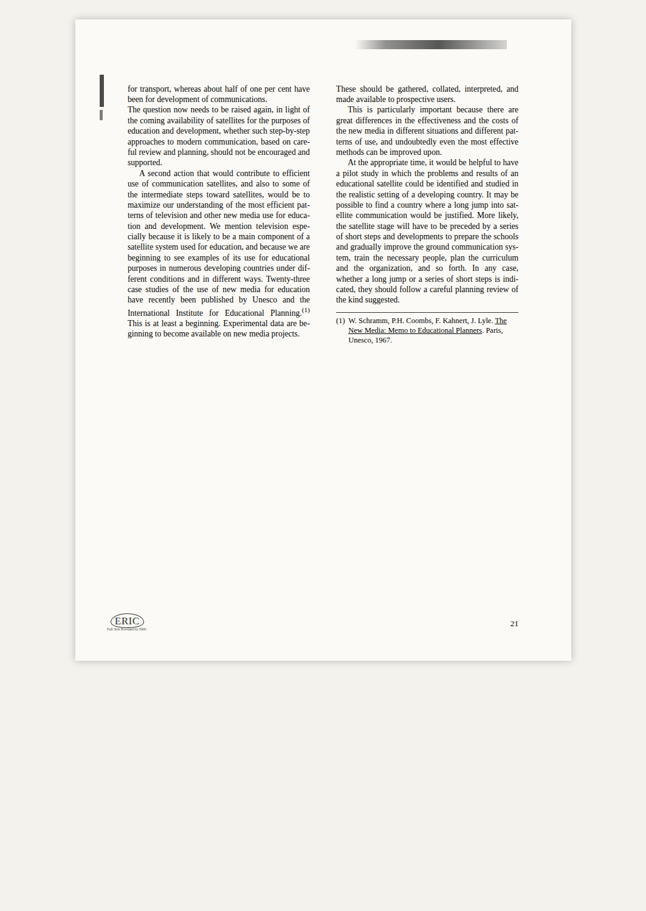for transport, whereas about half of one per cent have been for development of communications.
The question now needs to be raised again, in light of the coming availability of satellites for the purposes of education and development, whether such step-by-step approaches to modern communication, based on careful review and planning, should not be encouraged and supported.
A second action that would contribute to efficient use of communication satellites, and also to some of the intermediate steps toward satellites, would be to maximize our understanding of the most efficient patterns of television and other new media use for education and development. We mention television especially because it is likely to be a main component of a satellite system used for education, and because we are beginning to see examples of its use for educational purposes in numerous developing countries under different conditions and in different ways. Twenty-three case studies of the use of new media for education have recently been published by Unesco and the International Institute for Educational Planning.(1) This is at least a beginning. Experimental data are beginning to become available on new media projects.
These should be gathered, collated, interpreted, and made available to prospective users.
This is particularly important because there are great differences in the effectiveness and the costs of the new media in different situations and different patterns of use, and undoubtedly even the most effective methods can be improved upon.
At the appropriate time, it would be helpful to have a pilot study in which the problems and results of an educational satellite could be identified and studied in the realistic setting of a developing country. It may be possible to find a country where a long jump into satellite communication would be justified. More likely, the satellite stage will have to be preceded by a series of short steps and developments to prepare the schools and gradually improve the ground communication system, train the necessary people, plan the curriculum and the organization, and so forth. In any case, whether a long jump or a series of short steps is indicated, they should follow a careful planning review of the kind suggested.
(1) W. Schramm, P.H. Coombs, F. Kahnert, J. Lyle. The New Media: Memo to Educational Planners. Paris, Unesco, 1967.
ERIC
Full Text Provided by ERIC
21